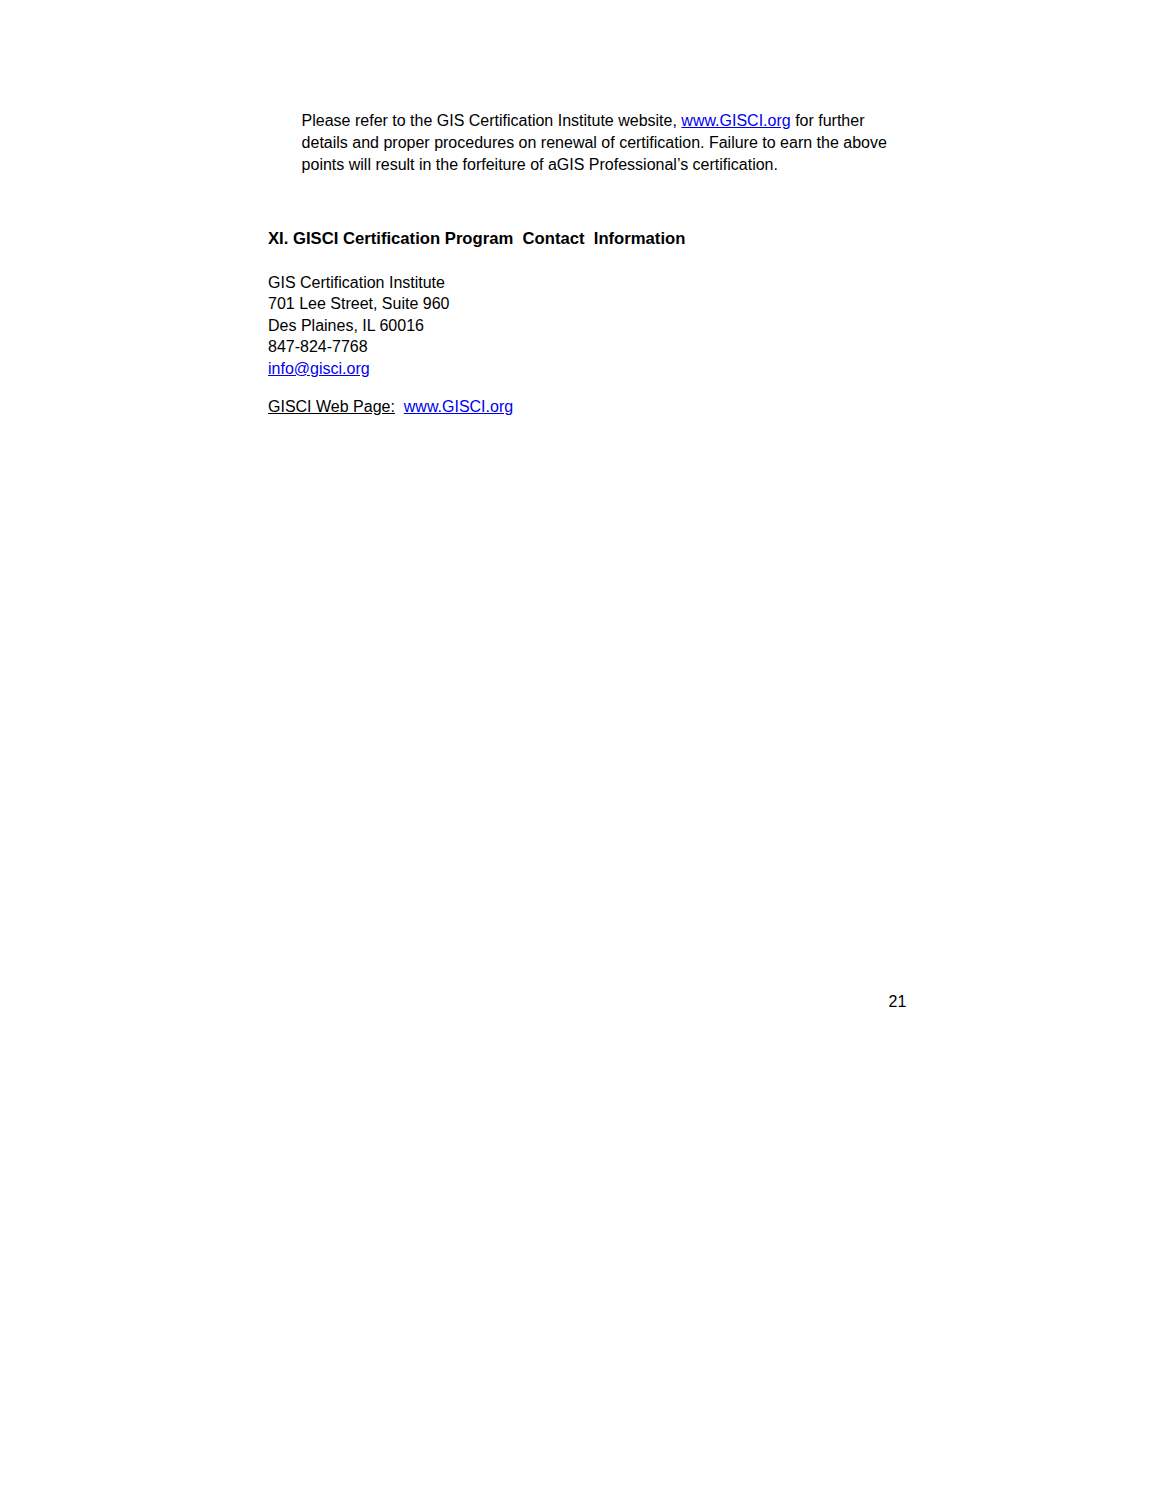Please refer to the GIS Certification Institute website, www.GISCI.org for further details and proper procedures on renewal of certification. Failure to earn the above points will result in the forfeiture of aGIS Professional’s certification.
XI. GISCI Certification Program Contact Information
GIS Certification Institute
701 Lee Street, Suite 960
Des Plaines, IL 60016
847-824-7768
info@gisci.org
GISCI Web Page: www.GISCI.org
21